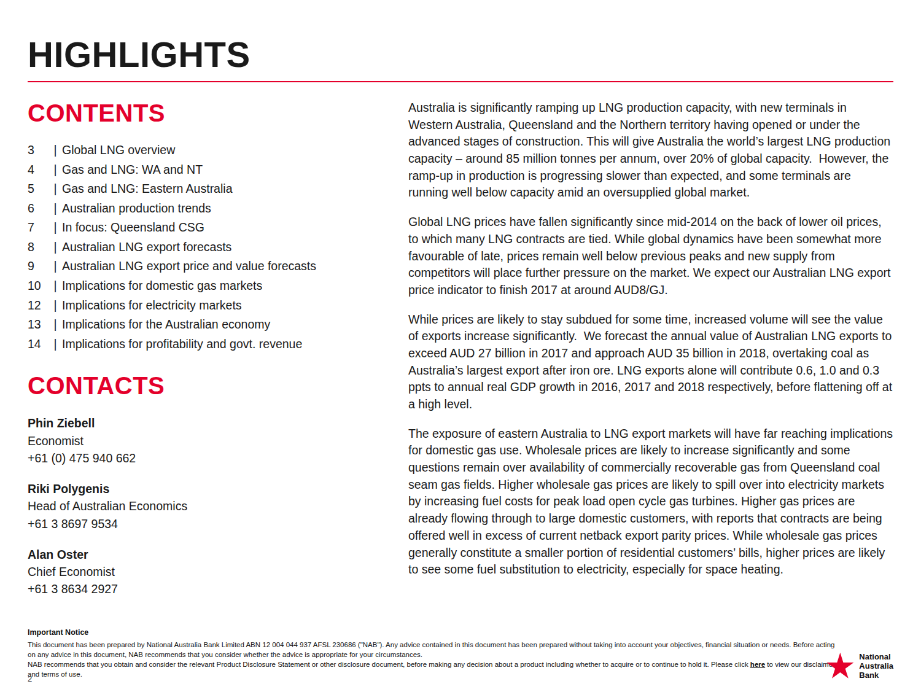Highlights
Contents
3|Global LNG overview
4|Gas and LNG: WA and NT
5|Gas and LNG: Eastern Australia
6|Australian production trends
7|In focus: Queensland CSG
8|Australian LNG export forecasts
9|Australian LNG export price and value forecasts
10|Implications for domestic gas markets
12|Implications for electricity markets
13|Implications for the Australian economy
14|Implications for profitability and govt. revenue
Contacts
Phin Ziebell
Economist
+61 (0) 475 940 662
Riki Polygenis
Head of Australian Economics
+61 3 8697 9534
Alan Oster
Chief Economist
+61 3 8634 2927
Australia is significantly ramping up LNG production capacity, with new terminals in Western Australia, Queensland and the Northern territory having opened or under the advanced stages of construction. This will give Australia the world’s largest LNG production capacity – around 85 million tonnes per annum, over 20% of global capacity. However, the ramp-up in production is progressing slower than expected, and some terminals are running well below capacity amid an oversupplied global market.
Global LNG prices have fallen significantly since mid-2014 on the back of lower oil prices, to which many LNG contracts are tied. While global dynamics have been somewhat more favourable of late, prices remain well below previous peaks and new supply from competitors will place further pressure on the market. We expect our Australian LNG export price indicator to finish 2017 at around AUD8/GJ.
While prices are likely to stay subdued for some time, increased volume will see the value of exports increase significantly. We forecast the annual value of Australian LNG exports to exceed AUD 27 billion in 2017 and approach AUD 35 billion in 2018, overtaking coal as Australia’s largest export after iron ore. LNG exports alone will contribute 0.6, 1.0 and 0.3 ppts to annual real GDP growth in 2016, 2017 and 2018 respectively, before flattening off at a high level.
The exposure of eastern Australia to LNG export markets will have far reaching implications for domestic gas use. Wholesale prices are likely to increase significantly and some questions remain over availability of commercially recoverable gas from Queensland coal seam gas fields. Higher wholesale gas prices are likely to spill over into electricity markets by increasing fuel costs for peak load open cycle gas turbines. Higher gas prices are already flowing through to large domestic customers, with reports that contracts are being offered well in excess of current netback export parity prices. While wholesale gas prices generally constitute a smaller portion of residential customers’ bills, higher prices are likely to see some fuel substitution to electricity, especially for space heating.
Important Notice This document has been prepared by National Australia Bank Limited ABN 12 004 044 937 AFSL 230686 ("NAB"). Any advice contained in this document has been prepared without taking into account your objectives, financial situation or needs. Before acting on any advice in this document, NAB recommends that you consider whether the advice is appropriate for your circumstances.
NAB recommends that you obtain and consider the relevant Product Disclosure Statement or other disclosure document, before making any decision about a product including whether to acquire or to continue to hold it. Please click here to view our disclaimer and terms of use.
2
National
Australia
Bank